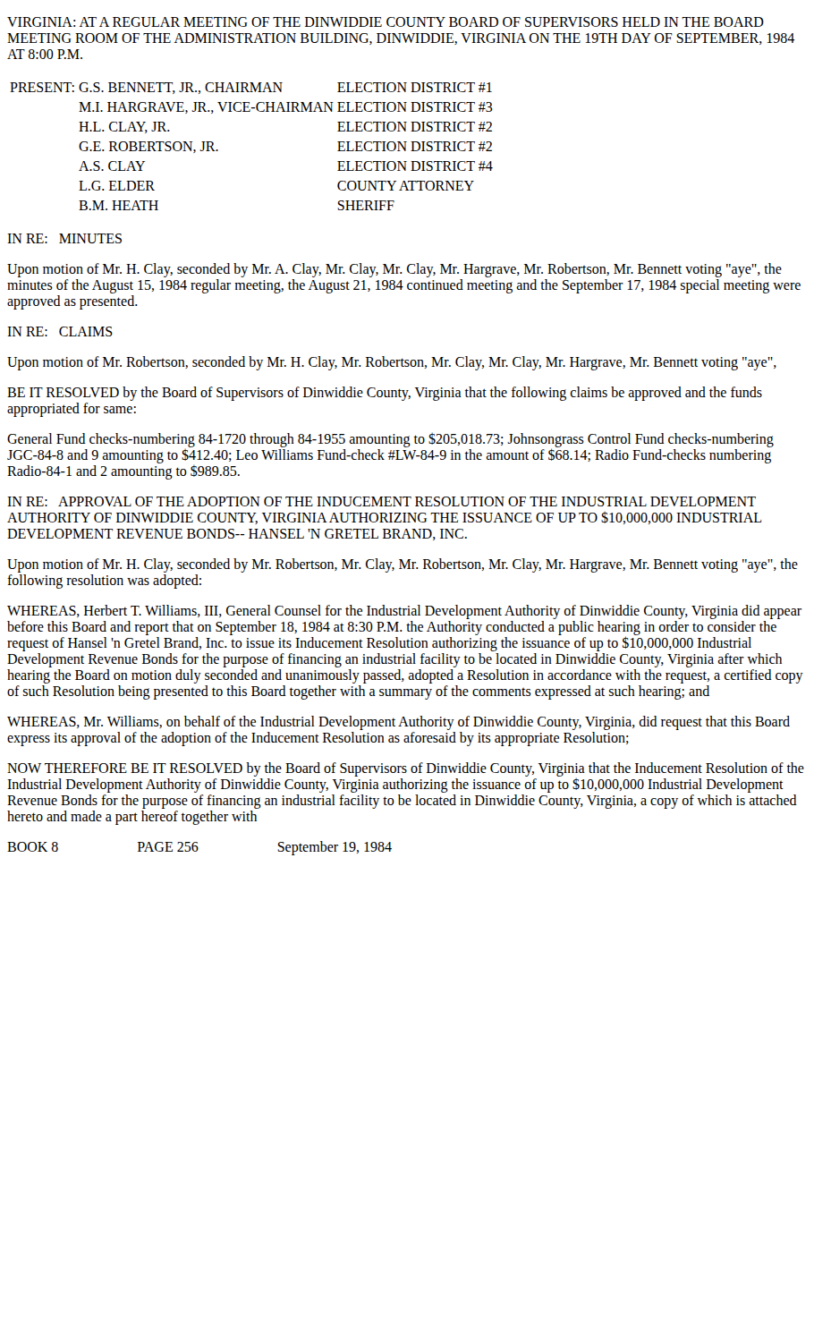VIRGINIA: AT A REGULAR MEETING OF THE DINWIDDIE COUNTY BOARD OF SUPERVISORS HELD IN THE BOARD MEETING ROOM OF THE ADMINISTRATION BUILDING, DINWIDDIE, VIRGINIA ON THE 19TH DAY OF SEPTEMBER, 1984 AT 8:00 P.M.
| PRESENT: | G.S. BENNETT, JR., CHAIRMAN | ELECTION DISTRICT #1 |
| | M.I. HARGRAVE, JR., VICE-CHAIRMAN | ELECTION DISTRICT #3 |
| | H.L. CLAY, JR. | ELECTION DISTRICT #2 |
| | G.E. ROBERTSON, JR. | ELECTION DISTRICT #2 |
| | A.S. CLAY | ELECTION DISTRICT #4 |
| | L.G. ELDER | COUNTY ATTORNEY |
| | B.M. HEATH | SHERIFF |
IN RE: MINUTES
Upon motion of Mr. H. Clay, seconded by Mr. A. Clay, Mr. Clay, Mr. Clay, Mr. Hargrave, Mr. Robertson, Mr. Bennett voting "aye", the minutes of the August 15, 1984 regular meeting, the August 21, 1984 continued meeting and the September 17, 1984 special meeting were approved as presented.
IN RE: CLAIMS
Upon motion of Mr. Robertson, seconded by Mr. H. Clay, Mr. Robertson, Mr. Clay, Mr. Clay, Mr. Hargrave, Mr. Bennett voting "aye",
BE IT RESOLVED by the Board of Supervisors of Dinwiddie County, Virginia that the following claims be approved and the funds appropriated for same:
General Fund checks-numbering 84-1720 through 84-1955 amounting to $205,018.73; Johnsongrass Control Fund checks-numbering JGC-84-8 and 9 amounting to $412.40; Leo Williams Fund-check #LW-84-9 in the amount of $68.14; Radio Fund-checks numbering Radio-84-1 and 2 amounting to $989.85.
IN RE: APPROVAL OF THE ADOPTION OF THE INDUCEMENT RESOLUTION OF THE INDUSTRIAL DEVELOPMENT AUTHORITY OF DINWIDDIE COUNTY, VIRGINIA AUTHORIZING THE ISSUANCE OF UP TO $10,000,000 INDUSTRIAL DEVELOPMENT REVENUE BONDS-- HANSEL 'N GRETEL BRAND, INC.
Upon motion of Mr. H. Clay, seconded by Mr. Robertson, Mr. Clay, Mr. Robertson, Mr. Clay, Mr. Hargrave, Mr. Bennett voting "aye", the following resolution was adopted:
WHEREAS, Herbert T. Williams, III, General Counsel for the Industrial Development Authority of Dinwiddie County, Virginia did appear before this Board and report that on September 18, 1984 at 8:30 P.M. the Authority conducted a public hearing in order to consider the request of Hansel 'n Gretel Brand, Inc. to issue its Inducement Resolution authorizing the issuance of up to $10,000,000 Industrial Development Revenue Bonds for the purpose of financing an industrial facility to be located in Dinwiddie County, Virginia after which hearing the Board on motion duly seconded and unanimously passed, adopted a Resolution in accordance with the request, a certified copy of such Resolution being presented to this Board together with a summary of the comments expressed at such hearing; and
WHEREAS, Mr. Williams, on behalf of the Industrial Development Authority of Dinwiddie County, Virginia, did request that this Board express its approval of the adoption of the Inducement Resolution as aforesaid by its appropriate Resolution;
NOW THEREFORE BE IT RESOLVED by the Board of Supervisors of Dinwiddie County, Virginia that the Inducement Resolution of the Industrial Development Authority of Dinwiddie County, Virginia authorizing the issuance of up to $10,000,000 Industrial Development Revenue Bonds for the purpose of financing an industrial facility to be located in Dinwiddie County, Virginia, a copy of which is attached hereto and made a part hereof together with
BOOK 8 PAGE 256 September 19, 1984